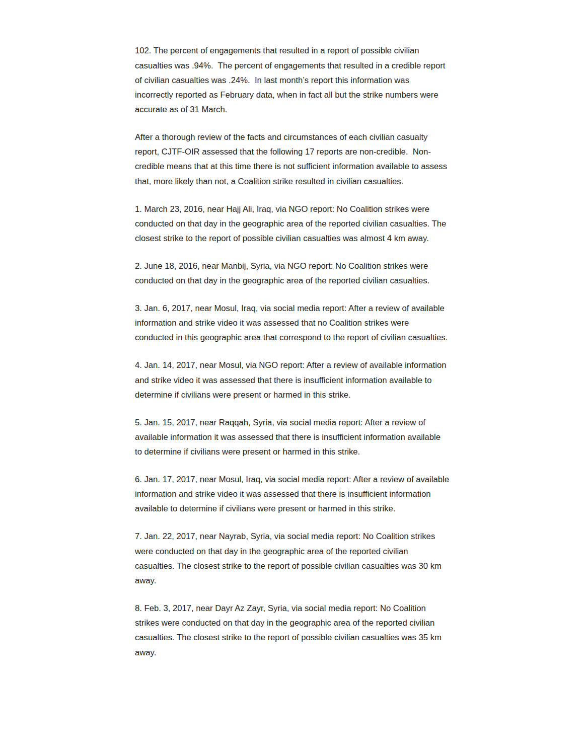102. The percent of engagements that resulted in a report of possible civilian casualties was .94%. The percent of engagements that resulted in a credible report of civilian casualties was .24%. In last month’s report this information was incorrectly reported as February data, when in fact all but the strike numbers were accurate as of 31 March.
After a thorough review of the facts and circumstances of each civilian casualty report, CJTF-OIR assessed that the following 17 reports are non-credible. Non-credible means that at this time there is not sufficient information available to assess that, more likely than not, a Coalition strike resulted in civilian casualties.
1. March 23, 2016, near Hajj Ali, Iraq, via NGO report: No Coalition strikes were conducted on that day in the geographic area of the reported civilian casualties. The closest strike to the report of possible civilian casualties was almost 4 km away.
2. June 18, 2016, near Manbij, Syria, via NGO report: No Coalition strikes were conducted on that day in the geographic area of the reported civilian casualties.
3. Jan. 6, 2017, near Mosul, Iraq, via social media report: After a review of available information and strike video it was assessed that no Coalition strikes were conducted in this geographic area that correspond to the report of civilian casualties.
4. Jan. 14, 2017, near Mosul, via NGO report: After a review of available information and strike video it was assessed that there is insufficient information available to determine if civilians were present or harmed in this strike.
5. Jan. 15, 2017, near Raqqah, Syria, via social media report: After a review of available information it was assessed that there is insufficient information available to determine if civilians were present or harmed in this strike.
6. Jan. 17, 2017, near Mosul, Iraq, via social media report: After a review of available information and strike video it was assessed that there is insufficient information available to determine if civilians were present or harmed in this strike.
7. Jan. 22, 2017, near Nayrab, Syria, via social media report: No Coalition strikes were conducted on that day in the geographic area of the reported civilian casualties. The closest strike to the report of possible civilian casualties was 30 km away.
8. Feb. 3, 2017, near Dayr Az Zayr, Syria, via social media report: No Coalition strikes were conducted on that day in the geographic area of the reported civilian casualties. The closest strike to the report of possible civilian casualties was 35 km away.